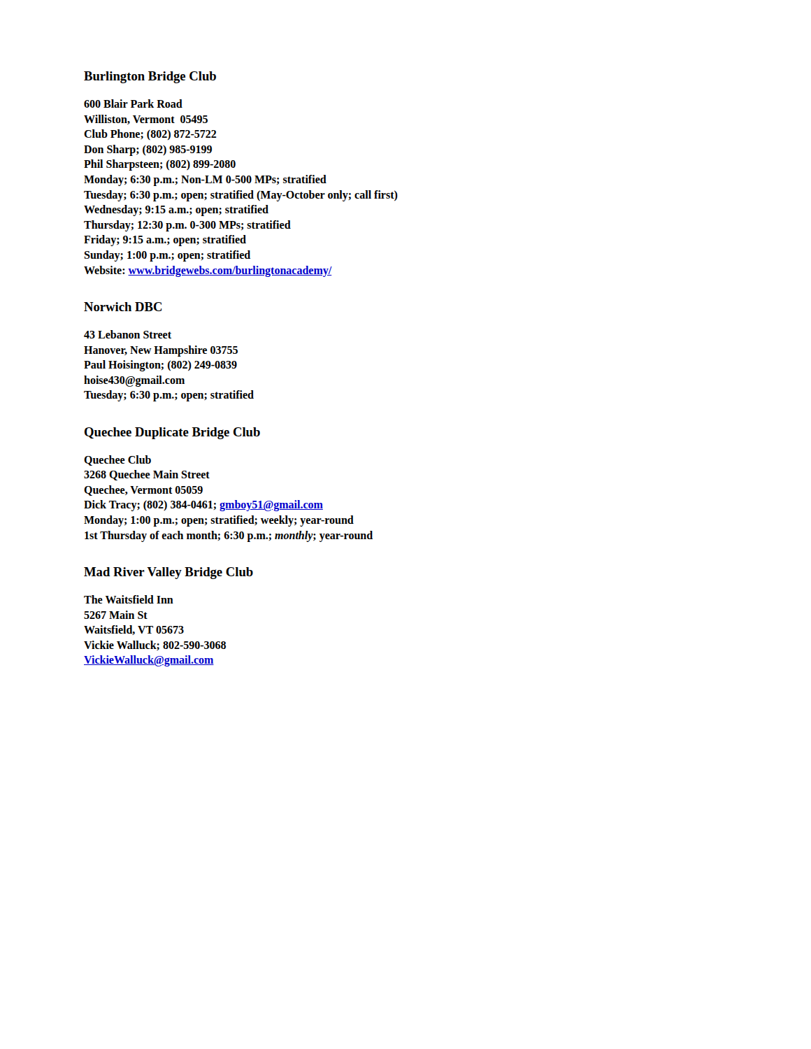Burlington Bridge Club
600 Blair Park Road
Williston, Vermont 05495
Club Phone; (802) 872-5722
Don Sharp; (802) 985-9199
Phil Sharpsteen; (802) 899-2080
Monday; 6:30 p.m.; Non-LM 0-500 MPs; stratified
Tuesday; 6:30 p.m.; open; stratified (May-October only; call first)
Wednesday; 9:15 a.m.; open; stratified
Thursday; 12:30 p.m. 0-300 MPs; stratified
Friday; 9:15 a.m.; open; stratified
Sunday; 1:00 p.m.; open; stratified
Website: www.bridgewebs.com/burlingtonacademy/
Norwich DBC
43 Lebanon Street
Hanover, New Hampshire 03755
Paul Hoisington; (802) 249-0839
hoise430@gmail.com
Tuesday; 6:30 p.m.; open; stratified
Quechee Duplicate Bridge Club
Quechee Club
3268 Quechee Main Street
Quechee, Vermont 05059
Dick Tracy; (802) 384-0461; gmboy51@gmail.com
Monday; 1:00 p.m.; open; stratified; weekly; year-round
1st Thursday of each month; 6:30 p.m.; monthly; year-round
Mad River Valley Bridge Club
The Waitsfield Inn
5267 Main St
Waitsfield, VT 05673
Vickie Walluck; 802-590-3068
VickieWalluck@gmail.com